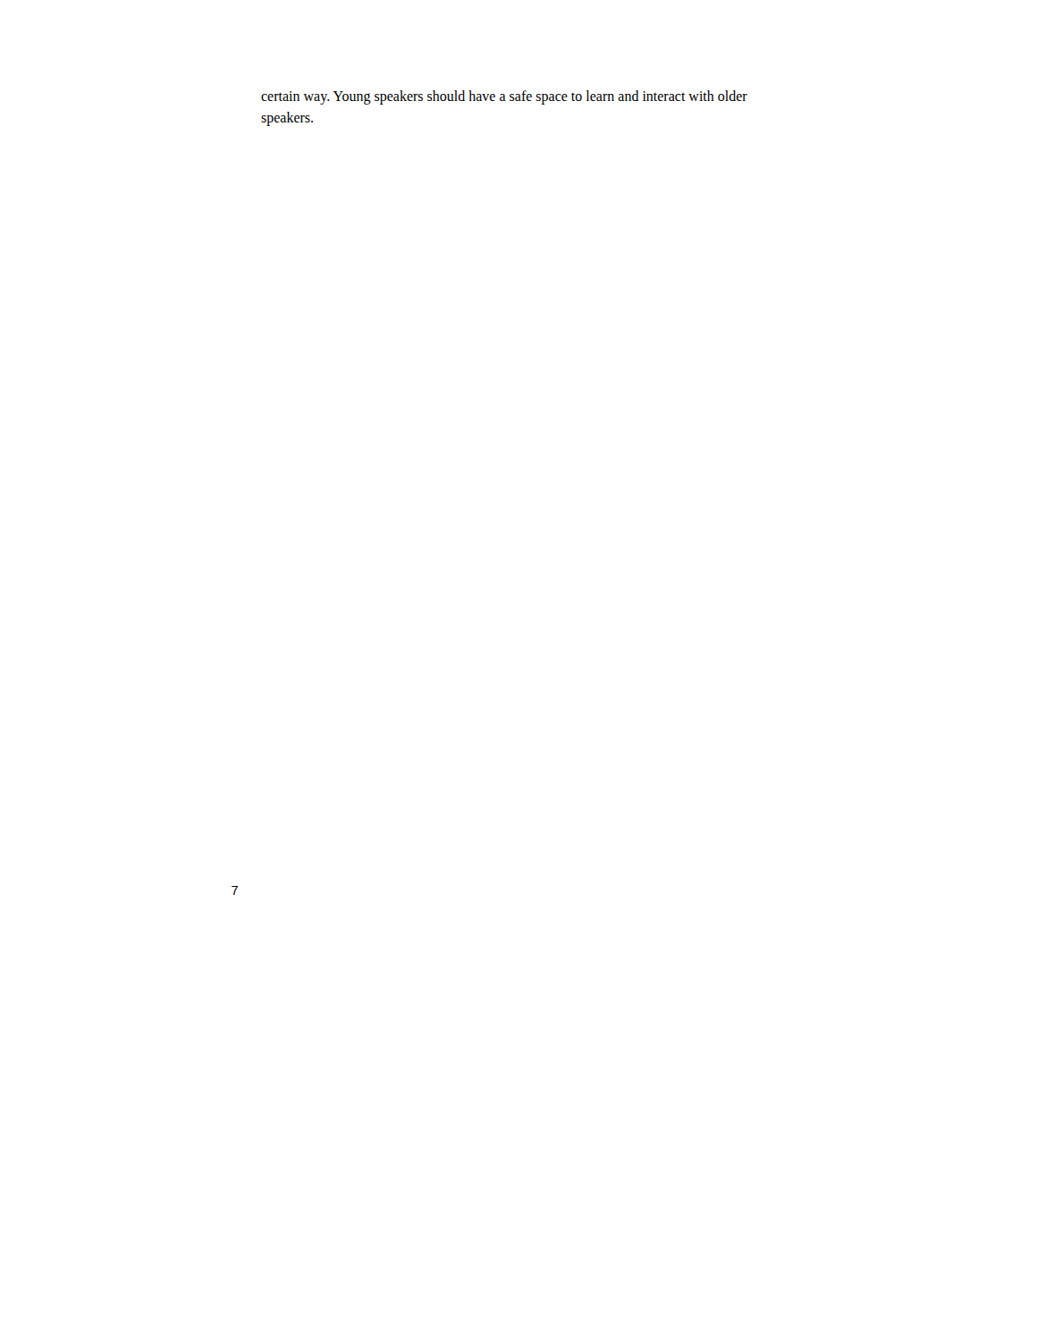certain way. Young speakers should have a safe space to learn and interact with older speakers.
7